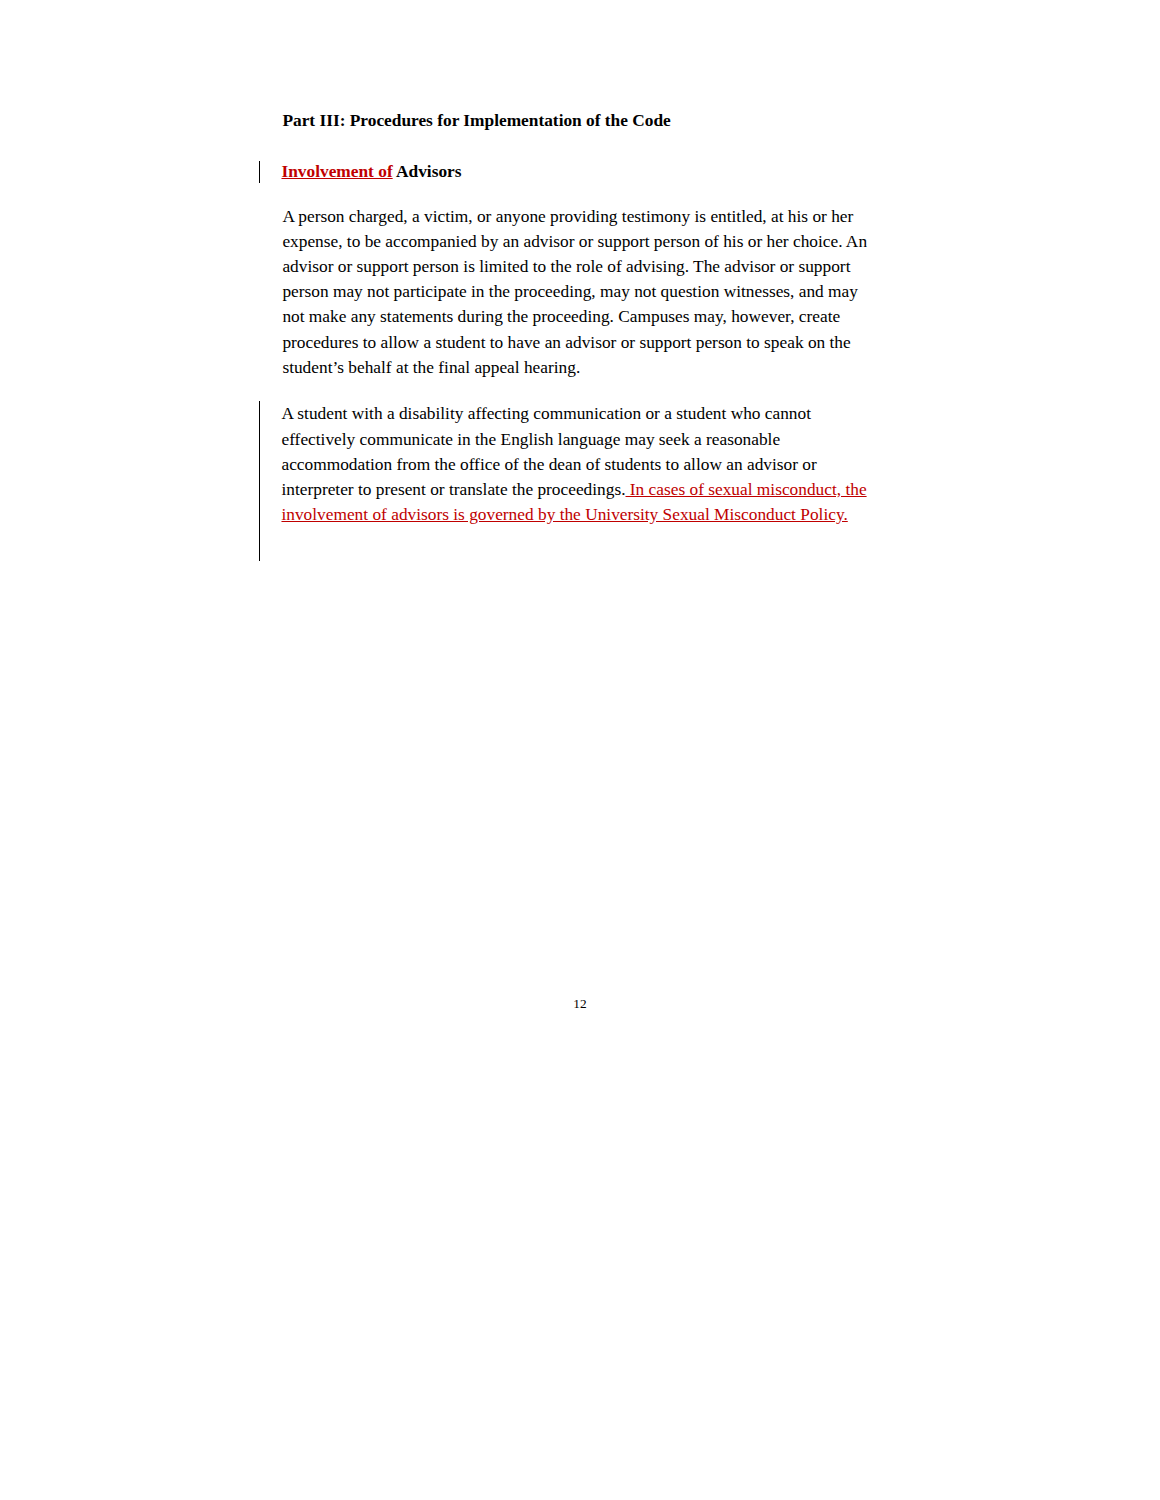Part III: Procedures for Implementation of the Code
Involvement of Advisors
A person charged, a victim, or anyone providing testimony is entitled, at his or her expense, to be accompanied by an advisor or support person of his or her choice. An advisor or support person is limited to the role of advising. The advisor or support person may not participate in the proceeding, may not question witnesses, and may not make any statements during the proceeding. Campuses may, however, create procedures to allow a student to have an advisor or support person to speak on the student’s behalf at the final appeal hearing.
A student with a disability affecting communication or a student who cannot effectively communicate in the English language may seek a reasonable accommodation from the office of the dean of students to allow an advisor or interpreter to present or translate the proceedings. In cases of sexual misconduct, the involvement of advisors is governed by the University Sexual Misconduct Policy.
12